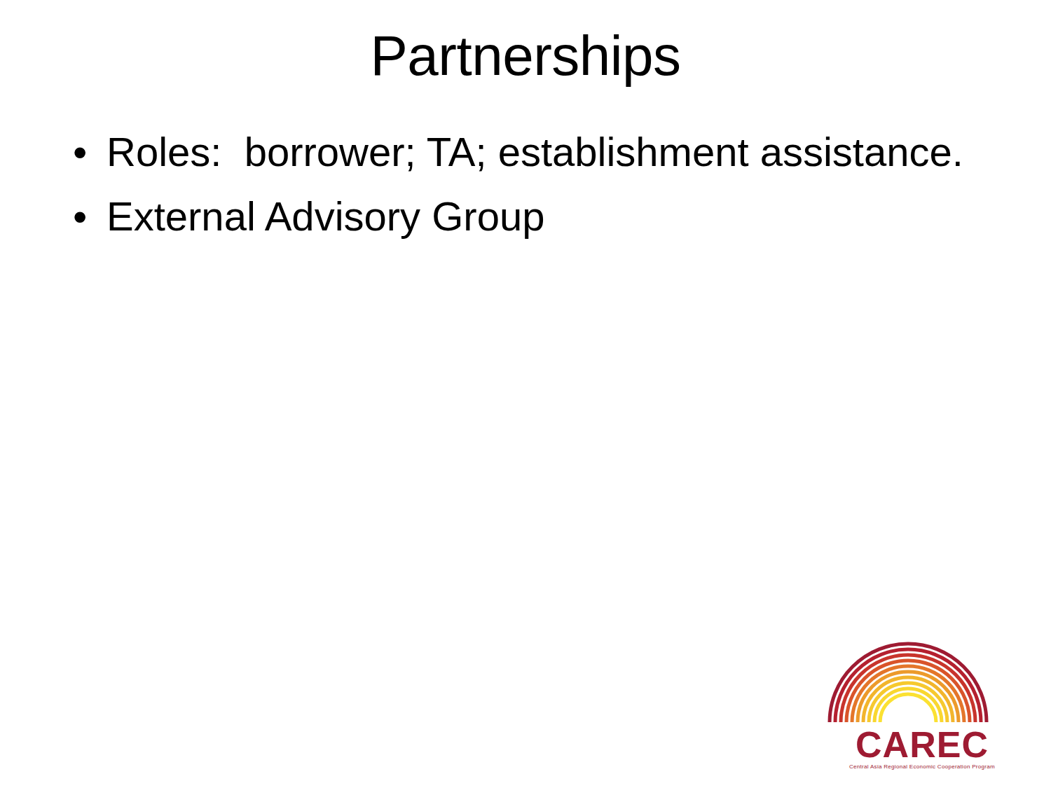Partnerships
Roles: borrower; TA; establishment assistance.
External Advisory Group
CAREC logo CAREC Central Asia Regional Economic Cooperation Program